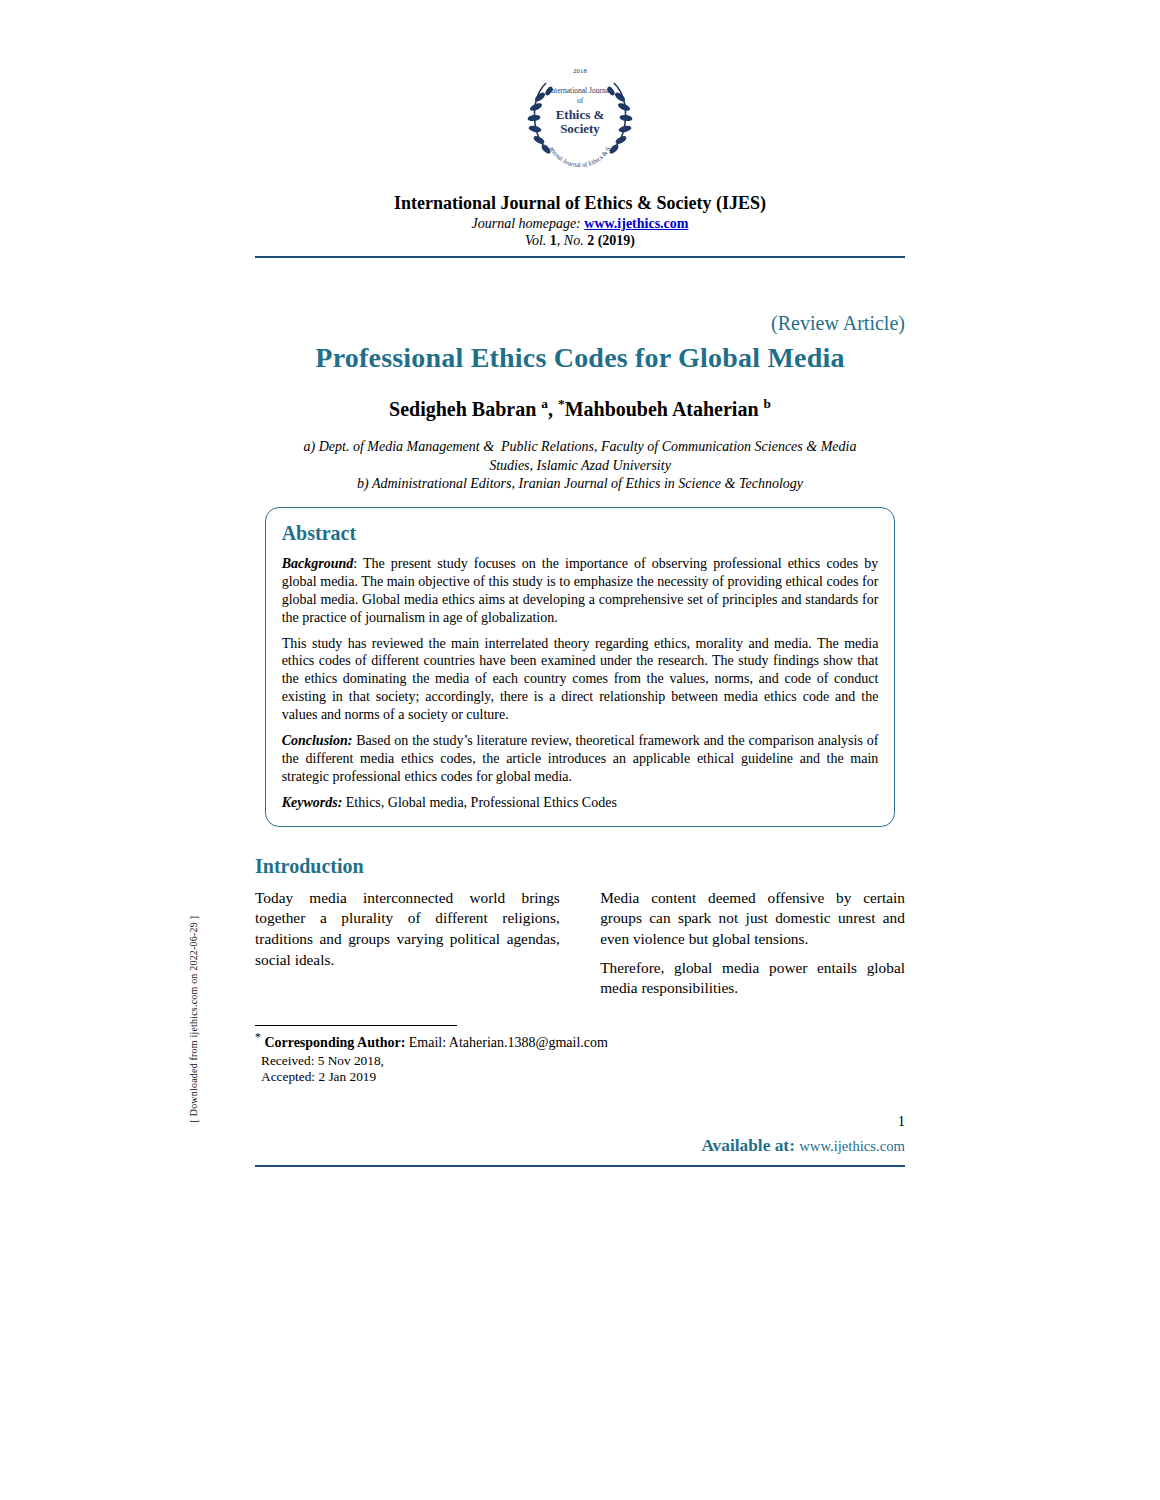[ Downloaded from ijethics.com on 2022-06-29 ]
2018 International Journal of Ethics & Society International Journal of Ethics & Society
International Journal of Ethics & Society (IJES)
Journal homepage: www.ijethics.com
Vol. 1, No. 2 (2019)
(Review Article)
Professional Ethics Codes for Global Media
Sedigheh Babran a, *Mahboubeh Ataherian b
a) Dept. of Media Management & Public Relations, Faculty of Communication Sciences & Media Studies, Islamic Azad University
b) Administrational Editors, Iranian Journal of Ethics in Science & Technology
Abstract
Background: The present study focuses on the importance of observing professional ethics codes by global media. The main objective of this study is to emphasize the necessity of providing ethical codes for global media. Global media ethics aims at developing a comprehensive set of principles and standards for the practice of journalism in age of globalization.
This study has reviewed the main interrelated theory regarding ethics, morality and media. The media ethics codes of different countries have been examined under the research. The study findings show that the ethics dominating the media of each country comes from the values, norms, and code of conduct existing in that society; accordingly, there is a direct relationship between media ethics code and the values and norms of a society or culture.
Conclusion: Based on the study’s literature review, theoretical framework and the comparison analysis of the different media ethics codes, the article introduces an applicable ethical guideline and the main strategic professional ethics codes for global media.
Keywords: Ethics, Global media, Professional Ethics Codes
Introduction
Today media interconnected world brings together a plurality of different religions, traditions and groups varying political agendas, social ideals.
Media content deemed offensive by certain groups can spark not just domestic unrest and even violence but global tensions.
Therefore, global media power entails global media responsibilities.
* Corresponding Author: Email: Ataherian.1388@gmail.com
Received: 5 Nov 2018,
Accepted: 2 Jan 2019
1
Available at: www.ijethics.com